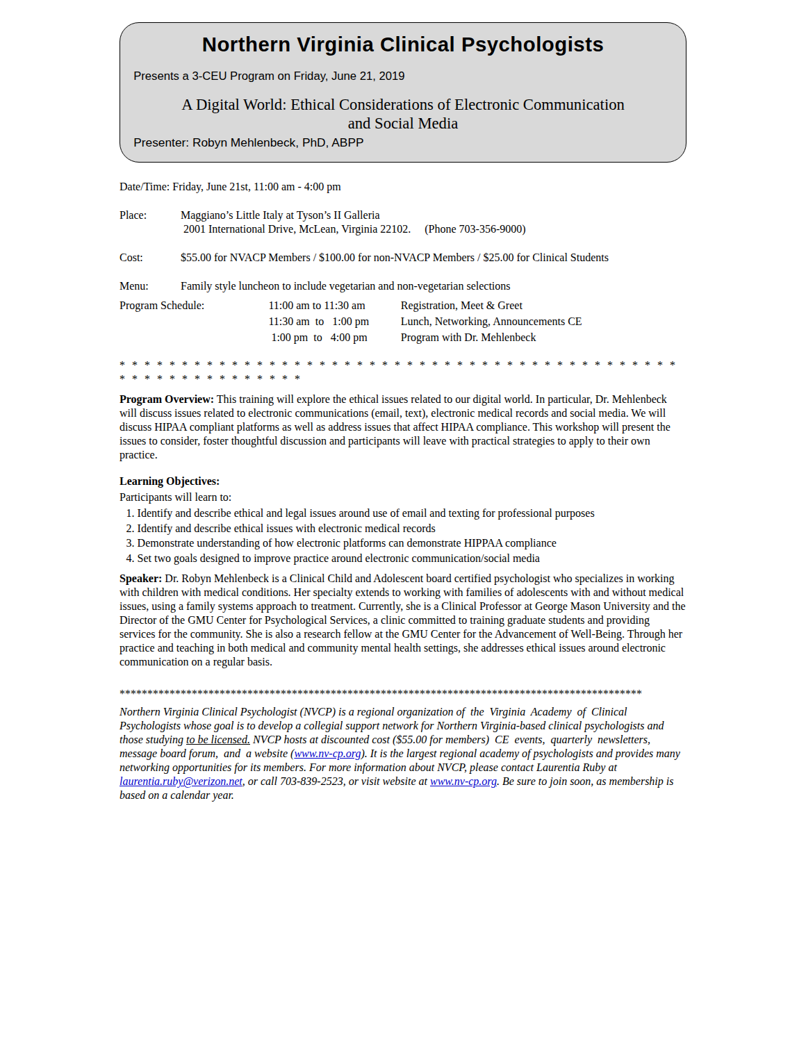Northern Virginia Clinical Psychologists
Presents a 3-CEU Program on Friday, June 21, 2019
A Digital World: Ethical Considerations of Electronic Communication
and Social Media
Presenter: Robyn Mehlenbeck, PhD, ABPP
| Date/Time: Friday, June 21st, 11:00 am - 4:00 pm |
| Place: | Maggiano’s Little Italy at Tyson’s II Galleria 2001 International Drive, McLean, Virginia 22102. (Phone 703-356-9000) |
| Cost: | $55.00 for NVACP Members / $100.00 for non-NVACP Members / $25.00 for Clinical Students |
| Menu: | Family style luncheon to include vegetarian and non-vegetarian selections |
| Program Schedule: | 11:00 am to 11:30 am | Registration, Meet & Greet |
| | 11:30 am to 1:00 pm | Lunch, Networking, Announcements CE |
| | 1:00 pm to 4:00 pm | Program with Dr. Mehlenbeck |
* * * * * * * * * * * * * * * * * * * * * * * * * * * * * * * * * * * * * * * * * * * * * * * * * * * * * * * * * * * *
Program Overview: This training will explore the ethical issues related to our digital world. In particular, Dr. Mehlenbeck will discuss issues related to electronic communications (email, text), electronic medical records and social media. We will discuss HIPAA compliant platforms as well as address issues that affect HIPAA compliance. This workshop will present the issues to consider, foster thoughtful discussion and participants will leave with practical strategies to apply to their own practice.
Learning Objectives:
Participants will learn to:
Identify and describe ethical and legal issues around use of email and texting for professional purposes
Identify and describe ethical issues with electronic medical records
Demonstrate understanding of how electronic platforms can demonstrate HIPPAA compliance
Set two goals designed to improve practice around electronic communication/social media
Speaker: Dr. Robyn Mehlenbeck is a Clinical Child and Adolescent board certified psychologist who specializes in working with children with medical conditions. Her specialty extends to working with families of adolescents with and without medical issues, using a family systems approach to treatment. Currently, she is a Clinical Professor at George Mason University and the Director of the GMU Center for Psychological Services, a clinic committed to training graduate students and providing services for the community. She is also a research fellow at the GMU Center for the Advancement of Well-Being. Through her practice and teaching in both medical and community mental health settings, she addresses ethical issues around electronic communication on a regular basis.
**********************************************************************************************
Northern Virginia Clinical Psychologist (NVCP) is a regional organization of the Virginia Academy of Clinical Psychologists whose goal is to develop a collegial support network for Northern Virginia-based clinical psychologists and those studying to be licensed. NVCP hosts at discounted cost ($55.00 for members) CE events, quarterly newsletters, message board forum, and a website (www.nv-cp.org). It is the largest regional academy of psychologists and provides many networking opportunities for its members. For more information about NVCP, please contact Laurentia Ruby at laurentia.ruby@verizon.net, or call 703-839-2523, or visit website at www.nv-cp.org. Be sure to join soon, as membership is based on a calendar year.